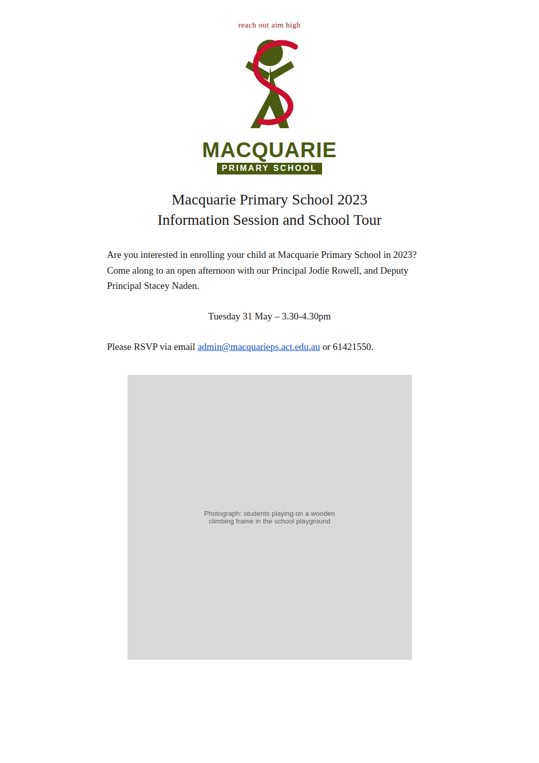reach out aim high
MACQUARIE
PRIMARY SCHOOL
Macquarie Primary School 2023
Information Session and School Tour
Are you interested in enrolling your child at Macquarie Primary School in 2023? Come along to an open afternoon with our Principal Jodie Rowell, and Deputy Principal Stacey Naden.
Tuesday 31 May – 3.30-4.30pm
Please RSVP via email admin@macquarieps.act.edu.au or 61421550.
Photograph: students playing on a wooden climbing frame in the school playground